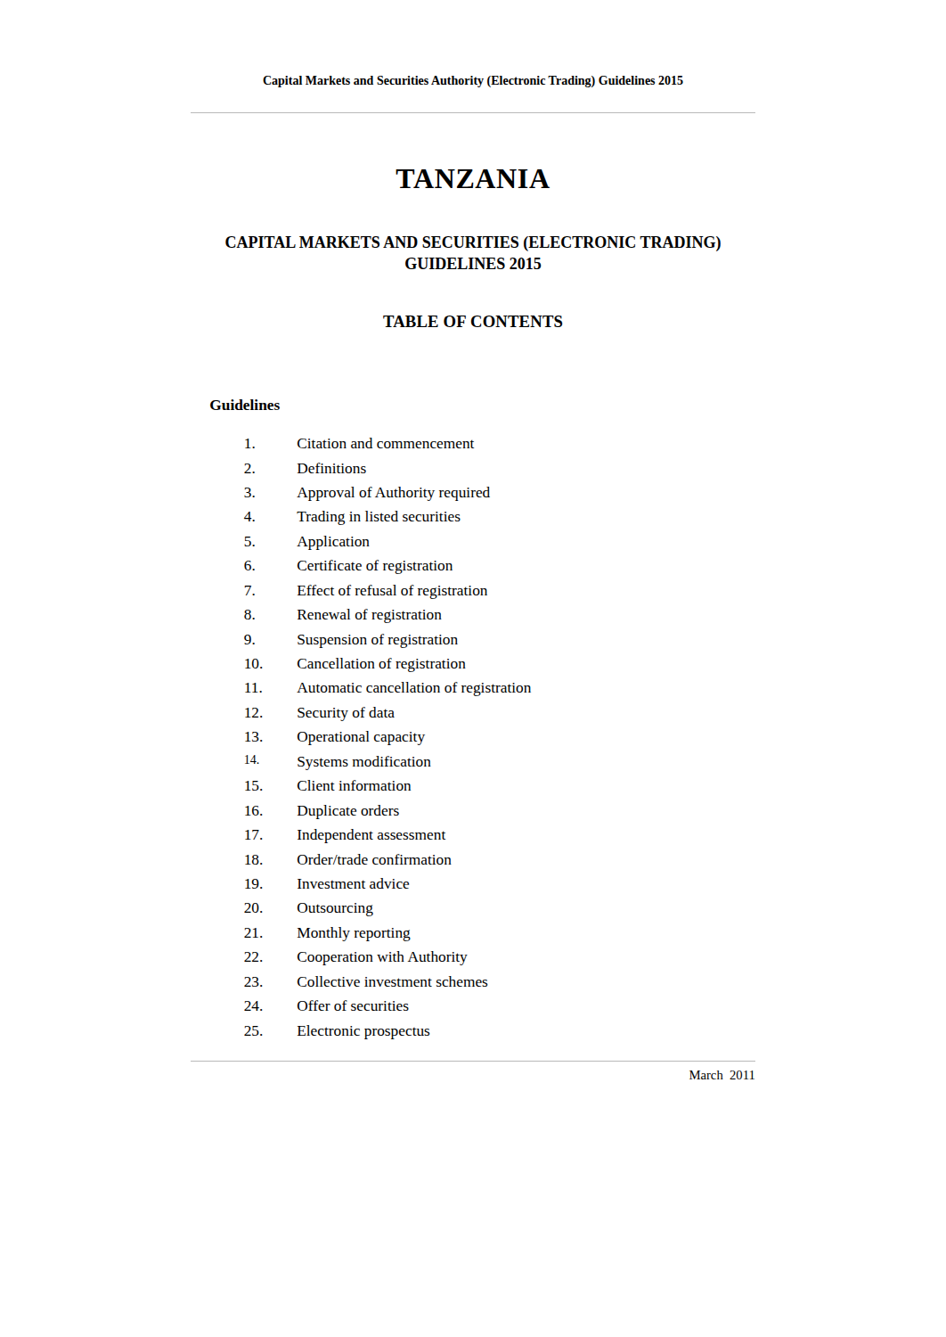Capital Markets and Securities Authority (Electronic Trading) Guidelines 2015
TANZANIA
CAPITAL MARKETS AND SECURITIES (ELECTRONIC TRADING)
GUIDELINES 2015
TABLE OF CONTENTS
Guidelines
Citation and commencement
Definitions
Approval of Authority required
Trading in listed securities
Application
Certificate of registration
Effect of refusal of registration
Renewal of registration
Suspension of registration
Cancellation of registration
Automatic cancellation of registration
Security of data
Operational capacity
Systems modification
Client information
Duplicate orders
Independent assessment
Order/trade confirmation
Investment advice
Outsourcing
Monthly reporting
Cooperation with Authority
Collective investment schemes
Offer of securities
Electronic prospectus
March 2011